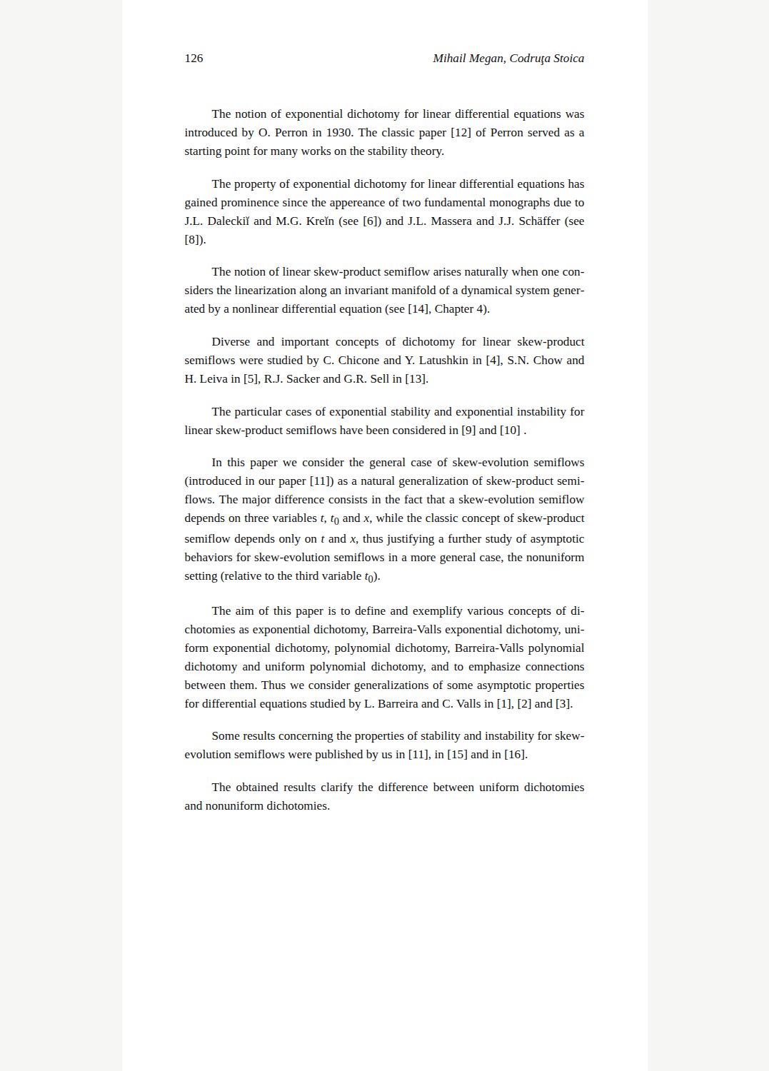126 Mihail Megan, Codruţa Stoica
The notion of exponential dichotomy for linear differential equations was introduced by O. Perron in 1930. The classic paper [12] of Perron served as a starting point for many works on the stability theory.
The property of exponential dichotomy for linear differential equations has gained prominence since the appereance of two fundamental monographs due to J.L. Daleckiĭ and M.G. Kreĭn (see [6]) and J.L. Massera and J.J. Schäffer (see [8]).
The notion of linear skew-product semiflow arises naturally when one considers the linearization along an invariant manifold of a dynamical system generated by a nonlinear differential equation (see [14], Chapter 4).
Diverse and important concepts of dichotomy for linear skew-product semiflows were studied by C. Chicone and Y. Latushkin in [4], S.N. Chow and H. Leiva in [5], R.J. Sacker and G.R. Sell in [13].
The particular cases of exponential stability and exponential instability for linear skew-product semiflows have been considered in [9] and [10] .
In this paper we consider the general case of skew-evolution semiflows (introduced in our paper [11]) as a natural generalization of skew-product semiflows. The major difference consists in the fact that a skew-evolution semiflow depends on three variables t, t0 and x, while the classic concept of skew-product semiflow depends only on t and x, thus justifying a further study of asymptotic behaviors for skew-evolution semiflows in a more general case, the nonuniform setting (relative to the third variable t0).
The aim of this paper is to define and exemplify various concepts of dichotomies as exponential dichotomy, Barreira-Valls exponential dichotomy, uniform exponential dichotomy, polynomial dichotomy, Barreira-Valls polynomial dichotomy and uniform polynomial dichotomy, and to emphasize connections between them. Thus we consider generalizations of some asymptotic properties for differential equations studied by L. Barreira and C. Valls in [1], [2] and [3].
Some results concerning the properties of stability and instability for skew-evolution semiflows were published by us in [11], in [15] and in [16].
The obtained results clarify the difference between uniform dichotomies and nonuniform dichotomies.